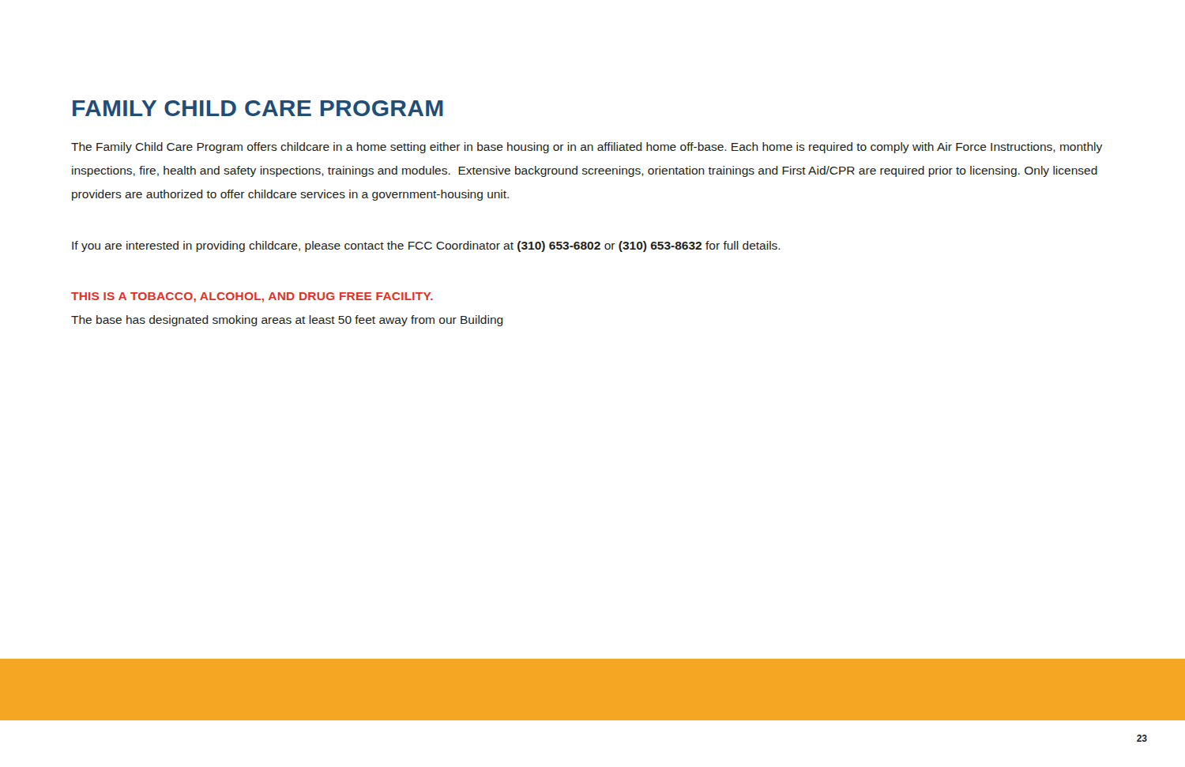FAMILY CHILD CARE PROGRAM
The Family Child Care Program offers childcare in a home setting either in base housing or in an affiliated home off-base. Each home is required to comply with Air Force Instructions, monthly inspections, fire, health and safety inspections, trainings and modules. Extensive background screenings, orientation trainings and First Aid/CPR are required prior to licensing. Only licensed providers are authorized to offer childcare services in a government-housing unit.
If you are interested in providing childcare, please contact the FCC Coordinator at (310) 653-6802 or (310) 653-8632 for full details.
THIS IS A TOBACCO, ALCOHOL, AND DRUG FREE FACILITY.
The base has designated smoking areas at least 50 feet away from our Building
23